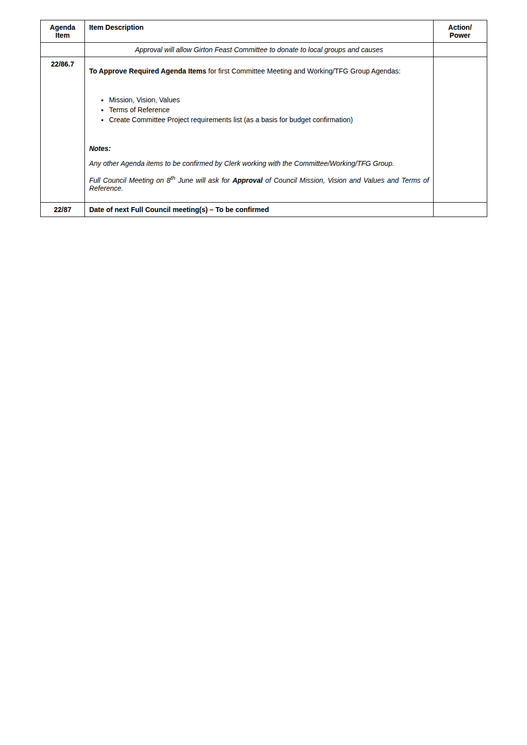| Agenda Item | Item Description | Action/ Power |
| --- | --- | --- |
| | Approval will allow Girton Feast Committee to donate to local groups and causes | |
| 22/86.7 | To Approve Required Agenda Items for first Committee Meeting and Working/TFG Group Agendas: Mission, Vision, Values Terms of Reference Create Committee Project requirements list (as a basis for budget confirmation) Notes: Any other Agenda items to be confirmed by Clerk working with the Committee/Working/TFG Group. Full Council Meeting on 8 th June will ask for Approval of Council Mission, Vision and Values and Terms of Reference. | |
| 22/87 | Date of next Full Council meeting(s) – To be confirmed | |